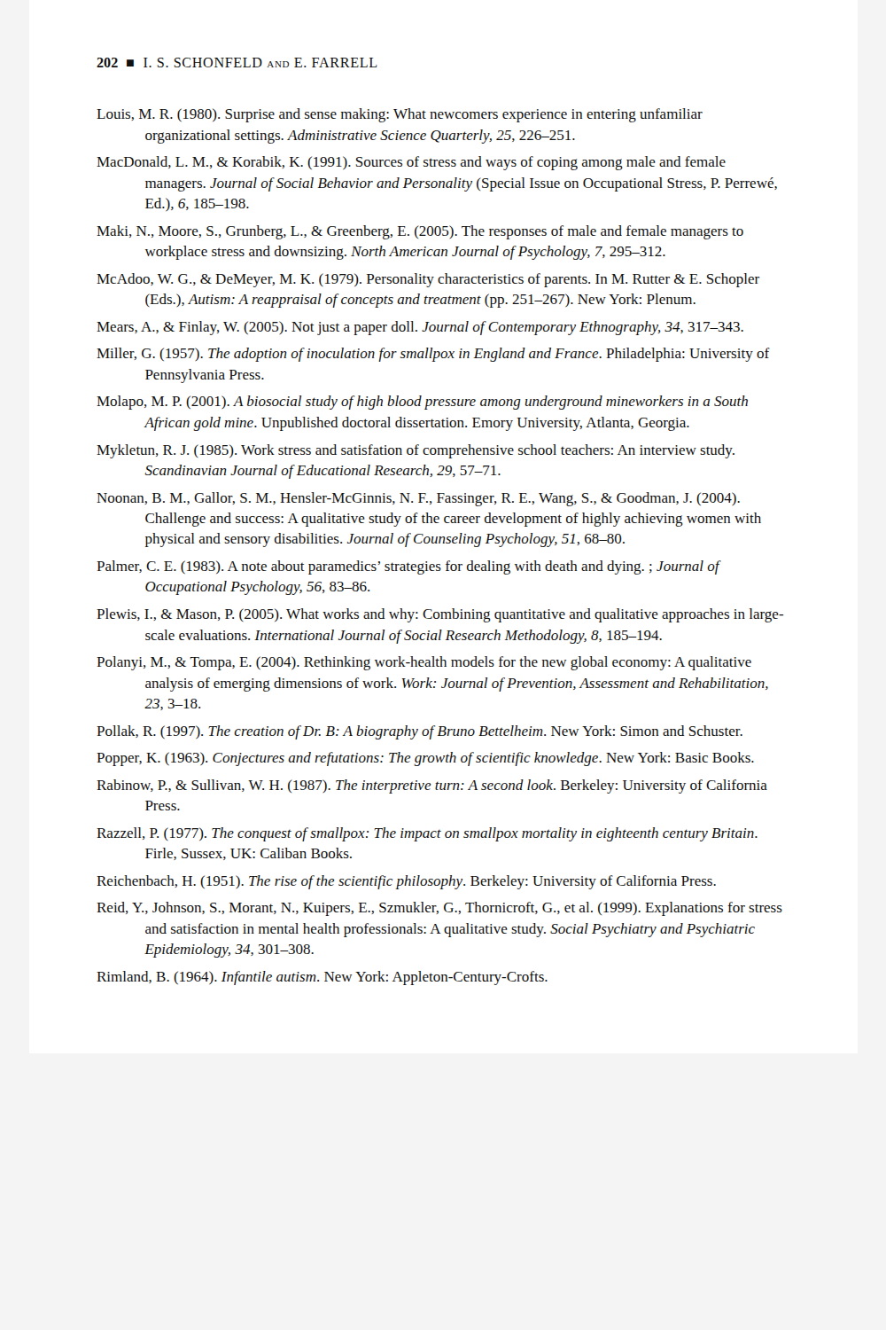202■I. S. SCHONFELD and E. FARRELL
Louis, M. R. (1980). Surprise and sense making: What newcomers experience in entering unfamiliar organizational settings. Administrative Science Quarterly, 25, 226–251.
MacDonald, L. M., & Korabik, K. (1991). Sources of stress and ways of coping among male and female managers. Journal of Social Behavior and Personality (Special Issue on Occupational Stress, P. Perrewé, Ed.), 6, 185–198.
Maki, N., Moore, S., Grunberg, L., & Greenberg, E. (2005). The responses of male and female managers to workplace stress and downsizing. North American Journal of Psychology, 7, 295–312.
McAdoo, W. G., & DeMeyer, M. K. (1979). Personality characteristics of parents. In M. Rutter & E. Schopler (Eds.), Autism: A reappraisal of concepts and treatment (pp. 251–267). New York: Plenum.
Mears, A., & Finlay, W. (2005). Not just a paper doll. Journal of Contemporary Ethnography, 34, 317–343.
Miller, G. (1957). The adoption of inoculation for smallpox in England and France. Philadelphia: University of Pennsylvania Press.
Molapo, M. P. (2001). A biosocial study of high blood pressure among underground mineworkers in a South African gold mine. Unpublished doctoral dissertation. Emory University, Atlanta, Georgia.
Mykletun, R. J. (1985). Work stress and satisfation of comprehensive school teachers: An interview study. Scandinavian Journal of Educational Research, 29, 57–71.
Noonan, B. M., Gallor, S. M., Hensler-McGinnis, N. F., Fassinger, R. E., Wang, S., & Goodman, J. (2004). Challenge and success: A qualitative study of the career development of highly achieving women with physical and sensory disabilities. Journal of Counseling Psychology, 51, 68–80.
Palmer, C. E. (1983). A note about paramedics’ strategies for dealing with death and dying. ; Journal of Occupational Psychology, 56, 83–86.
Plewis, I., & Mason, P. (2005). What works and why: Combining quantitative and qualitative approaches in large-scale evaluations. International Journal of Social Research Methodology, 8, 185–194.
Polanyi, M., & Tompa, E. (2004). Rethinking work-health models for the new global economy: A qualitative analysis of emerging dimensions of work. Work: Journal of Prevention, Assessment and Rehabilitation, 23, 3–18.
Pollak, R. (1997). The creation of Dr. B: A biography of Bruno Bettelheim. New York: Simon and Schuster.
Popper, K. (1963). Conjectures and refutations: The growth of scientific knowledge. New York: Basic Books.
Rabinow, P., & Sullivan, W. H. (1987). The interpretive turn: A second look. Berkeley: University of California Press.
Razzell, P. (1977). The conquest of smallpox: The impact on smallpox mortality in eighteenth century Britain. Firle, Sussex, UK: Caliban Books.
Reichenbach, H. (1951). The rise of the scientific philosophy. Berkeley: University of California Press.
Reid, Y., Johnson, S., Morant, N., Kuipers, E., Szmukler, G., Thornicroft, G., et al. (1999). Explanations for stress and satisfaction in mental health professionals: A qualitative study. Social Psychiatry and Psychiatric Epidemiology, 34, 301–308.
Rimland, B. (1964). Infantile autism. New York: Appleton-Century-Crofts.